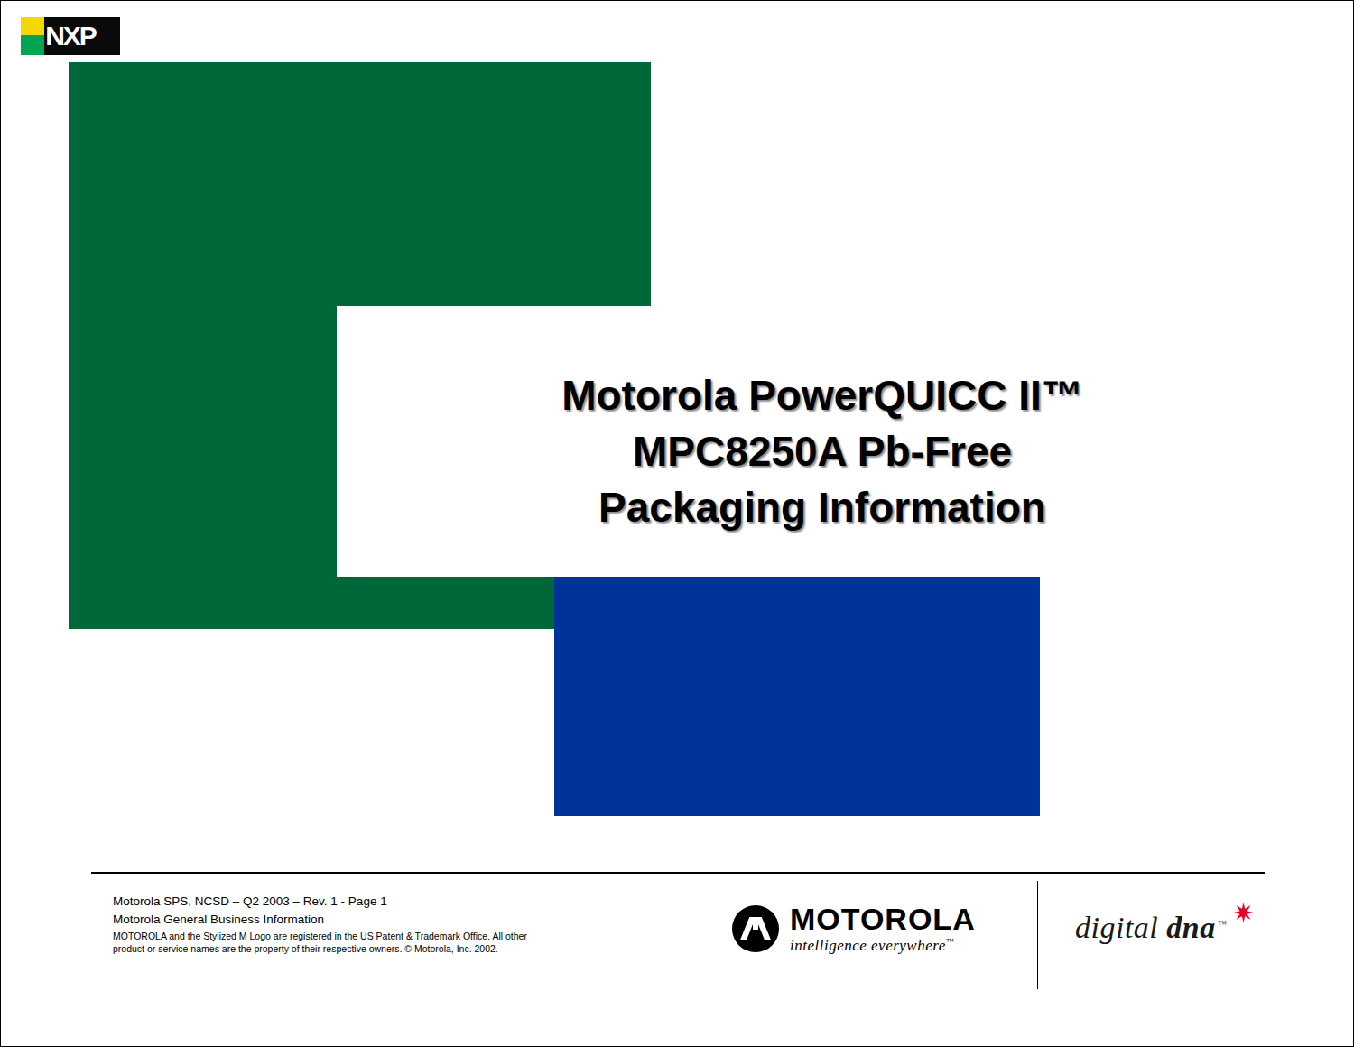NXP
Motorola PowerQUICC II™
MPC8250A Pb-Free
Packaging Information
Motorola SPS, NCSD – Q2 2003 – Rev. 1 - Page 1
Motorola General Business Information MOTOROLA and the Stylized M Logo are registered in the US Patent & Trademark Office. All other
product or service names are the property of their respective owners. © Motorola, Inc. 2002.
MOTOROLA
intelligence everywhere™
digital dna™
✷